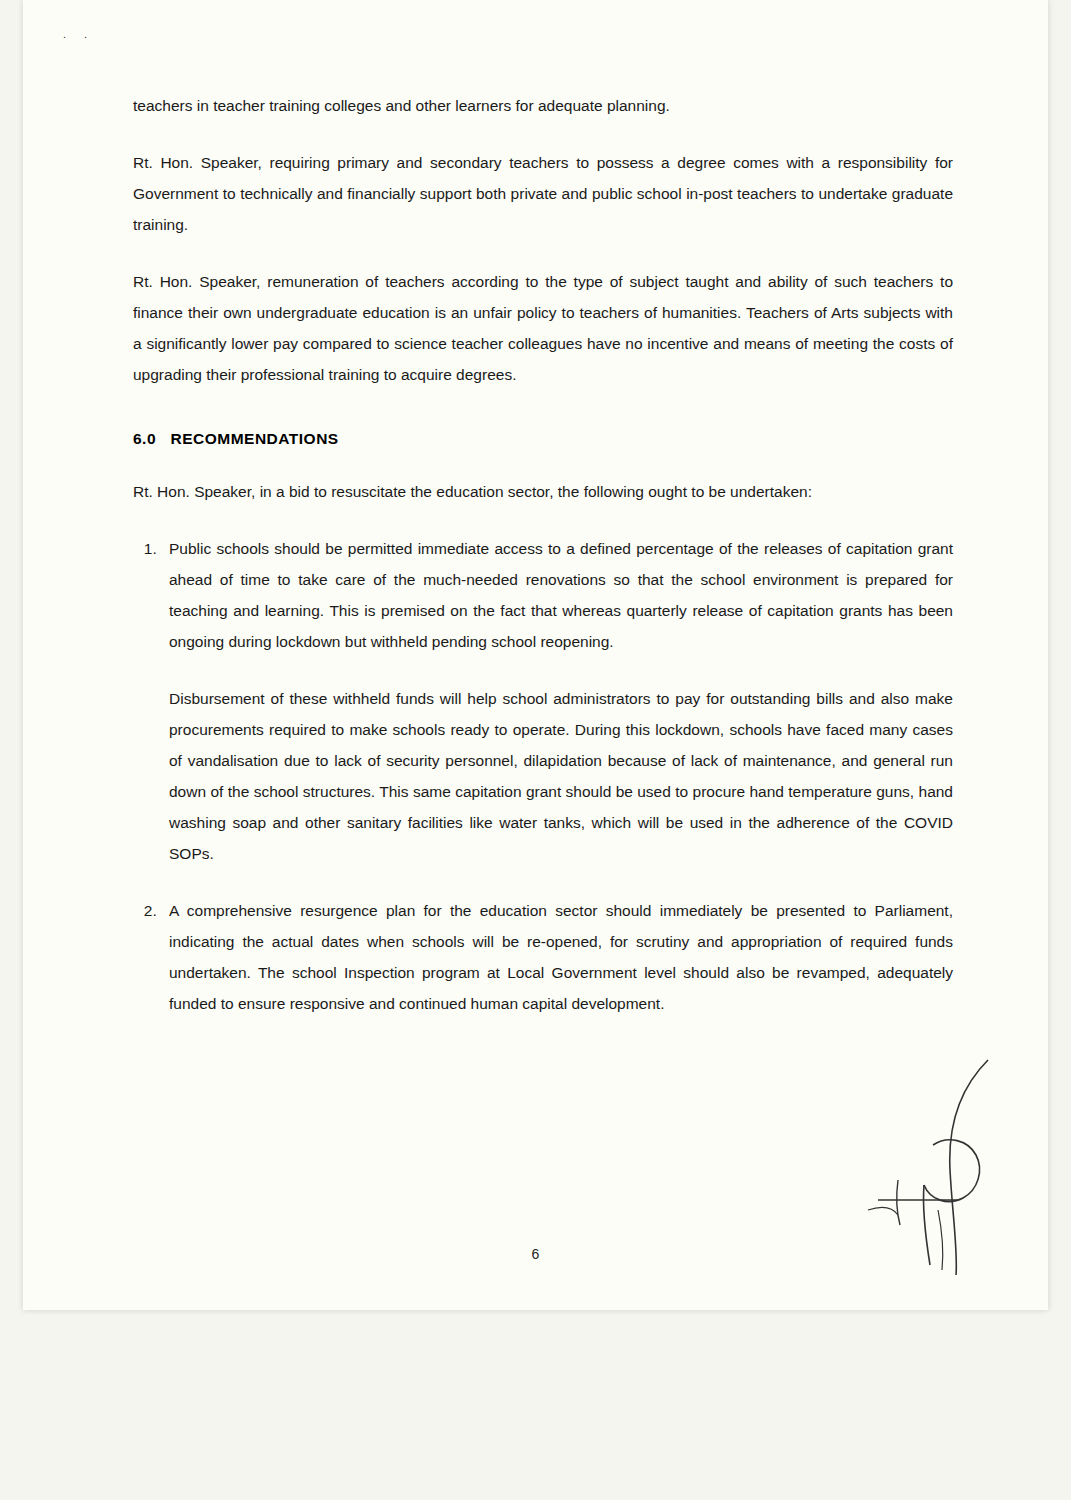..
teachers in teacher training colleges and other learners for adequate planning.
Rt. Hon. Speaker, requiring primary and secondary teachers to possess a degree comes with a responsibility for Government to technically and financially support both private and public school in-post teachers to undertake graduate training.
Rt. Hon. Speaker, remuneration of teachers according to the type of subject taught and ability of such teachers to finance their own undergraduate education is an unfair policy to teachers of humanities. Teachers of Arts subjects with a significantly lower pay compared to science teacher colleagues have no incentive and means of meeting the costs of upgrading their professional training to acquire degrees.
6.0 RECOMMENDATIONS
Rt. Hon. Speaker, in a bid to resuscitate the education sector, the following ought to be undertaken:
Public schools should be permitted immediate access to a defined percentage of the releases of capitation grant ahead of time to take care of the much-needed renovations so that the school environment is prepared for teaching and learning. This is premised on the fact that whereas quarterly release of capitation grants has been ongoing during lockdown but withheld pending school reopening.
Disbursement of these withheld funds will help school administrators to pay for outstanding bills and also make procurements required to make schools ready to operate. During this lockdown, schools have faced many cases of vandalisation due to lack of security personnel, dilapidation because of lack of maintenance, and general run down of the school structures. This same capitation grant should be used to procure hand temperature guns, hand washing soap and other sanitary facilities like water tanks, which will be used in the adherence of the COVID SOPs.
A comprehensive resurgence plan for the education sector should immediately be presented to Parliament, indicating the actual dates when schools will be re-opened, for scrutiny and appropriation of required funds undertaken. The school Inspection program at Local Government level should also be revamped, adequately funded to ensure responsive and continued human capital development.
6